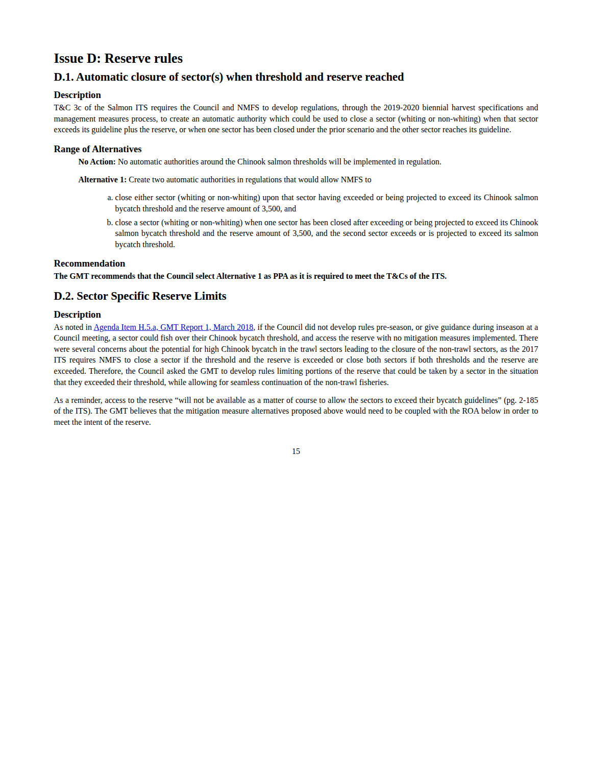Issue D: Reserve rules
D.1. Automatic closure of sector(s) when threshold and reserve reached
Description
T&C 3c of the Salmon ITS requires the Council and NMFS to develop regulations, through the 2019-2020 biennial harvest specifications and management measures process, to create an automatic authority which could be used to close a sector (whiting or non-whiting) when that sector exceeds its guideline plus the reserve, or when one sector has been closed under the prior scenario and the other sector reaches its guideline.
Range of Alternatives
No Action: No automatic authorities around the Chinook salmon thresholds will be implemented in regulation.
Alternative 1: Create two automatic authorities in regulations that would allow NMFS to
close either sector (whiting or non-whiting) upon that sector having exceeded or being projected to exceed its Chinook salmon bycatch threshold and the reserve amount of 3,500, and
close a sector (whiting or non-whiting) when one sector has been closed after exceeding or being projected to exceed its Chinook salmon bycatch threshold and the reserve amount of 3,500, and the second sector exceeds or is projected to exceed its salmon bycatch threshold.
Recommendation
The GMT recommends that the Council select Alternative 1 as PPA as it is required to meet the T&Cs of the ITS.
D.2. Sector Specific Reserve Limits
Description
As noted in Agenda Item H.5.a, GMT Report 1, March 2018, if the Council did not develop rules pre-season, or give guidance during inseason at a Council meeting, a sector could fish over their Chinook bycatch threshold, and access the reserve with no mitigation measures implemented. There were several concerns about the potential for high Chinook bycatch in the trawl sectors leading to the closure of the non-trawl sectors, as the 2017 ITS requires NMFS to close a sector if the threshold and the reserve is exceeded or close both sectors if both thresholds and the reserve are exceeded. Therefore, the Council asked the GMT to develop rules limiting portions of the reserve that could be taken by a sector in the situation that they exceeded their threshold, while allowing for seamless continuation of the non-trawl fisheries.
As a reminder, access to the reserve “will not be available as a matter of course to allow the sectors to exceed their bycatch guidelines” (pg. 2-185 of the ITS). The GMT believes that the mitigation measure alternatives proposed above would need to be coupled with the ROA below in order to meet the intent of the reserve.
15